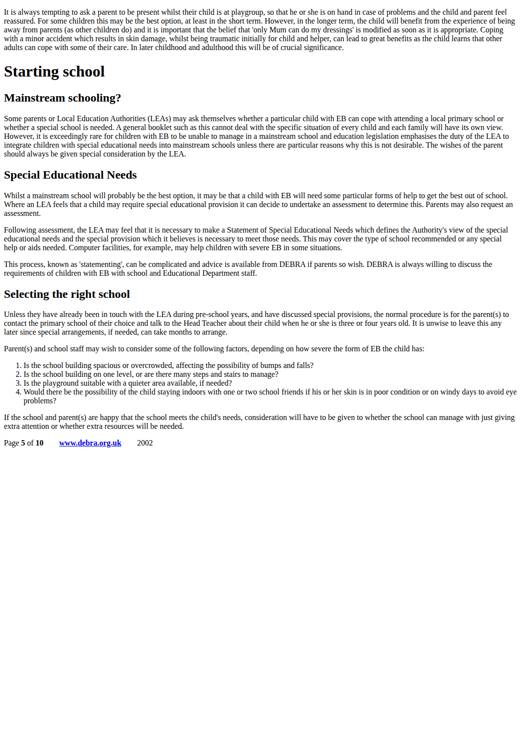It is always tempting to ask a parent to be present whilst their child is at playgroup, so that he or she is on hand in case of problems and the child and parent feel reassured. For some children this may be the best option, at least in the short term. However, in the longer term, the child will benefit from the experience of being away from parents (as other children do) and it is important that the belief that 'only Mum can do my dressings' is modified as soon as it is appropriate. Coping with a minor accident which results in skin damage, whilst being traumatic initially for child and helper, can lead to great benefits as the child learns that other adults can cope with some of their care. In later childhood and adulthood this will be of crucial significance.
Starting school
Mainstream schooling?
Some parents or Local Education Authorities (LEAs) may ask themselves whether a particular child with EB can cope with attending a local primary school or whether a special school is needed. A general booklet such as this cannot deal with the specific situation of every child and each family will have its own view. However, it is exceedingly rare for children with EB to be unable to manage in a mainstream school and education legislation emphasises the duty of the LEA to integrate children with special educational needs into mainstream schools unless there are particular reasons why this is not desirable. The wishes of the parent should always be given special consideration by the LEA.
Special Educational Needs
Whilst a mainstream school will probably be the best option, it may be that a child with EB will need some particular forms of help to get the best out of school. Where an LEA feels that a child may require special educational provision it can decide to undertake an assessment to determine this. Parents may also request an assessment.
Following assessment, the LEA may feel that it is necessary to make a Statement of Special Educational Needs which defines the Authority's view of the special educational needs and the special provision which it believes is necessary to meet those needs. This may cover the type of school recommended or any special help or aids needed. Computer facilities, for example, may help children with severe EB in some situations.
This process, known as 'statementing', can be complicated and advice is available from DEBRA if parents so wish. DEBRA is always willing to discuss the requirements of children with EB with school and Educational Department staff.
Selecting the right school
Unless they have already been in touch with the LEA during pre-school years, and have discussed special provisions, the normal procedure is for the parent(s) to contact the primary school of their choice and talk to the Head Teacher about their child when he or she is three or four years old. It is unwise to leave this any later since special arrangements, if needed, can take months to arrange.
Parent(s) and school staff may wish to consider some of the following factors, depending on how severe the form of EB the child has:
Is the school building spacious or overcrowded, affecting the possibility of bumps and falls?
Is the school building on one level, or are there many steps and stairs to manage?
Is the playground suitable with a quieter area available, if needed?
Would there be the possibility of the child staying indoors with one or two school friends if his or her skin is in poor condition or on windy days to avoid eye problems?
If the school and parent(s) are happy that the school meets the child's needs, consideration will have to be given to whether the school can manage with just giving extra attention or whether extra resources will be needed.
Page 5 of 10 www.debra.org.uk 2002